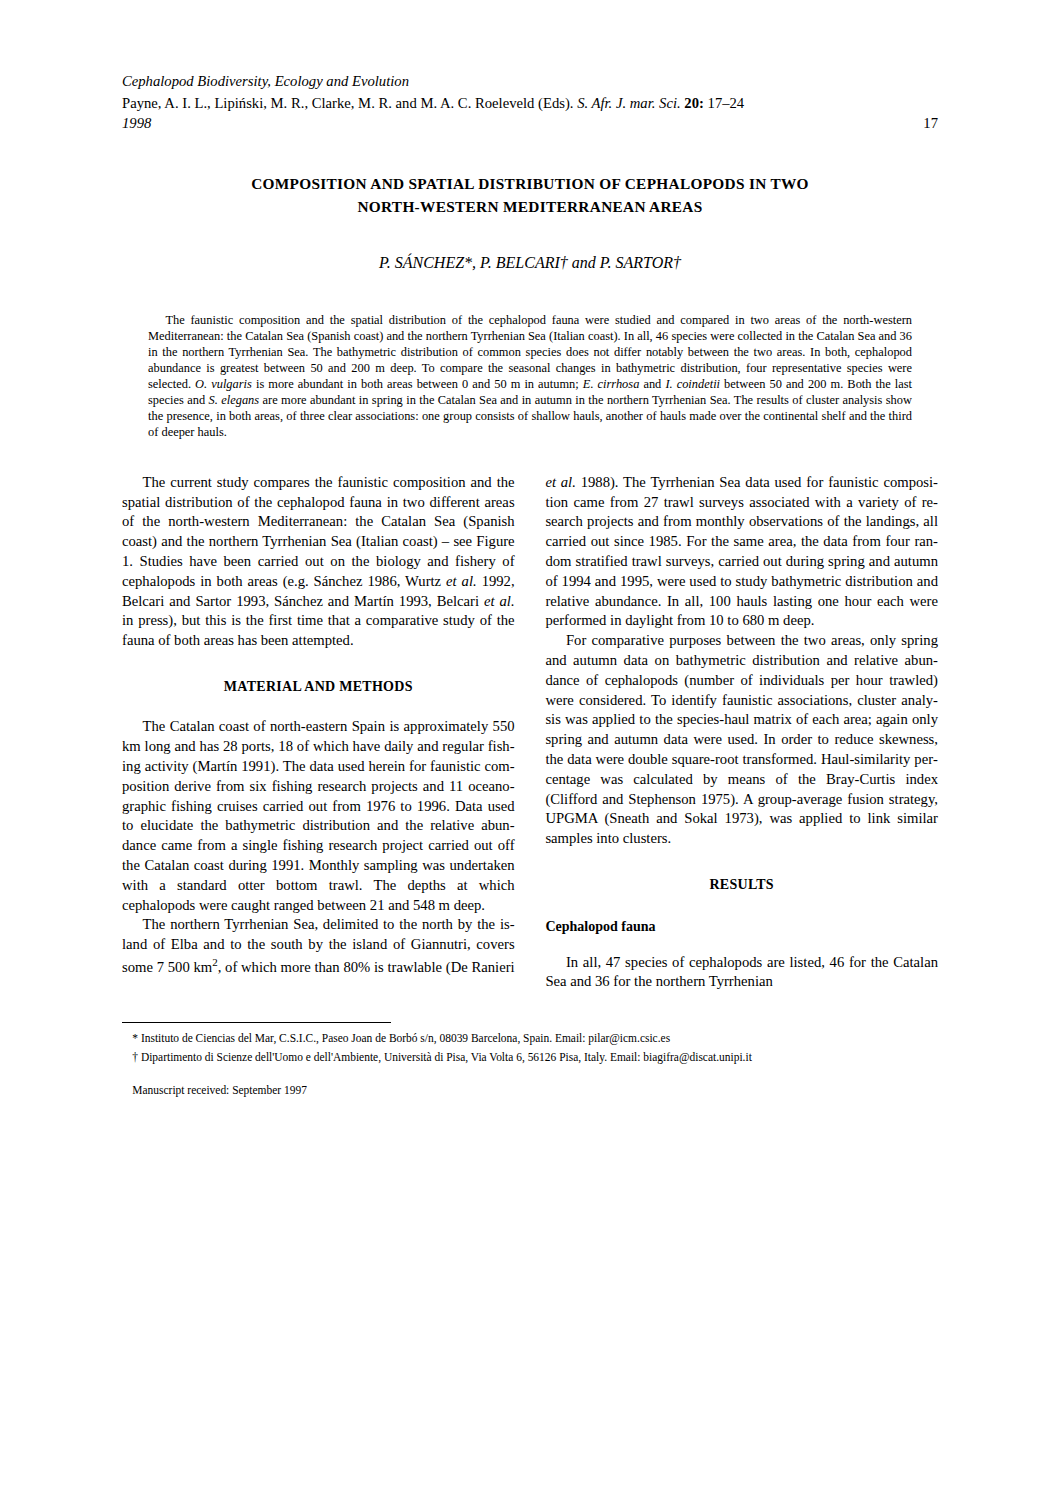Cephalopod Biodiversity, Ecology and Evolution
Payne, A. I. L., Lipiński, M. R., Clarke, M. R. and M. A. C. Roeleveld (Eds). S. Afr. J. mar. Sci. 20: 17–24
199817
Composition and Spatial Distribution of Cephalopods in Two
North-Western Mediterranean Areas
P. SÁNCHEZ*, P. BELCARI† and P. SARTOR†
The faunistic composition and the spatial distribution of the cephalopod fauna were studied and compared in two areas of the north-western Mediterranean: the Catalan Sea (Spanish coast) and the northern Tyrrhenian Sea (Italian coast). In all, 46 species were collected in the Catalan Sea and 36 in the northern Tyrrhenian Sea. The bathymetric distribution of common species does not differ notably between the two areas. In both, cephalopod abundance is greatest between 50 and 200 m deep. To compare the seasonal changes in bathymetric distribution, four representative species were selected. O. vulgaris is more abundant in both areas between 0 and 50 m in autumn; E. cirrhosa and I. coindetii between 50 and 200 m. Both the last species and S. elegans are more abundant in spring in the Catalan Sea and in autumn in the northern Tyrrhenian Sea. The results of cluster analysis show the presence, in both areas, of three clear associations: one group consists of shallow hauls, another of hauls made over the continental shelf and the third of deeper hauls.
The current study compares the faunistic composition and the spatial distribution of the cephalopod fauna in two different areas of the north-western Mediterranean: the Catalan Sea (Spanish coast) and the northern Tyrrhenian Sea (Italian coast) – see Figure 1. Studies have been carried out on the biology and fishery of cephalopods in both areas (e.g. Sánchez 1986, Wurtz et al. 1992, Belcari and Sartor 1993, Sánchez and Martín 1993, Belcari et al. in press), but this is the first time that a comparative study of the fauna of both areas has been attempted.
Material and Methods
The Catalan coast of north-eastern Spain is approximately 550 km long and has 28 ports, 18 of which have daily and regular fishing activity (Martín 1991). The data used herein for faunistic composition derive from six fishing research projects and 11 oceanographic fishing cruises carried out from 1976 to 1996. Data used to elucidate the bathymetric distribution and the relative abundance came from a single fishing research project carried out off the Catalan coast during 1991. Monthly sampling was undertaken with a standard otter bottom trawl. The depths at which cephalopods were caught ranged between 21 and 548 m deep.
The northern Tyrrhenian Sea, delimited to the north by the island of Elba and to the south by the island of Giannutri, covers some 7 500 km2, of which more than 80% is trawlable (De Ranieri et al. 1988). The Tyrrhenian Sea data used for faunistic composition came from 27 trawl surveys associated with a variety of research projects and from monthly observations of the landings, all carried out since 1985. For the same area, the data from four random stratified trawl surveys, carried out during spring and autumn of 1994 and 1995, were used to study bathymetric distribution and relative abundance. In all, 100 hauls lasting one hour each were performed in daylight from 10 to 680 m deep.
For comparative purposes between the two areas, only spring and autumn data on bathymetric distribution and relative abundance of cephalopods (number of individuals per hour trawled) were considered. To identify faunistic associations, cluster analysis was applied to the species-haul matrix of each area; again only spring and autumn data were used. In order to reduce skewness, the data were double square-root transformed. Haul-similarity percentage was calculated by means of the Bray-Curtis index (Clifford and Stephenson 1975). A group-average fusion strategy, UPGMA (Sneath and Sokal 1973), was applied to link similar samples into clusters.
Results
Cephalopod fauna
In all, 47 species of cephalopods are listed, 46 for the Catalan Sea and 36 for the northern Tyrrhenian
* Instituto de Ciencias del Mar, C.S.I.C., Paseo Joan de Borbó s/n, 08039 Barcelona, Spain. Email: pilar@icm.csic.es
† Dipartimento di Scienze dell'Uomo e dell'Ambiente, Università di Pisa, Via Volta 6, 56126 Pisa, Italy. Email: biagifra@discat.unipi.it
Manuscript received: September 1997